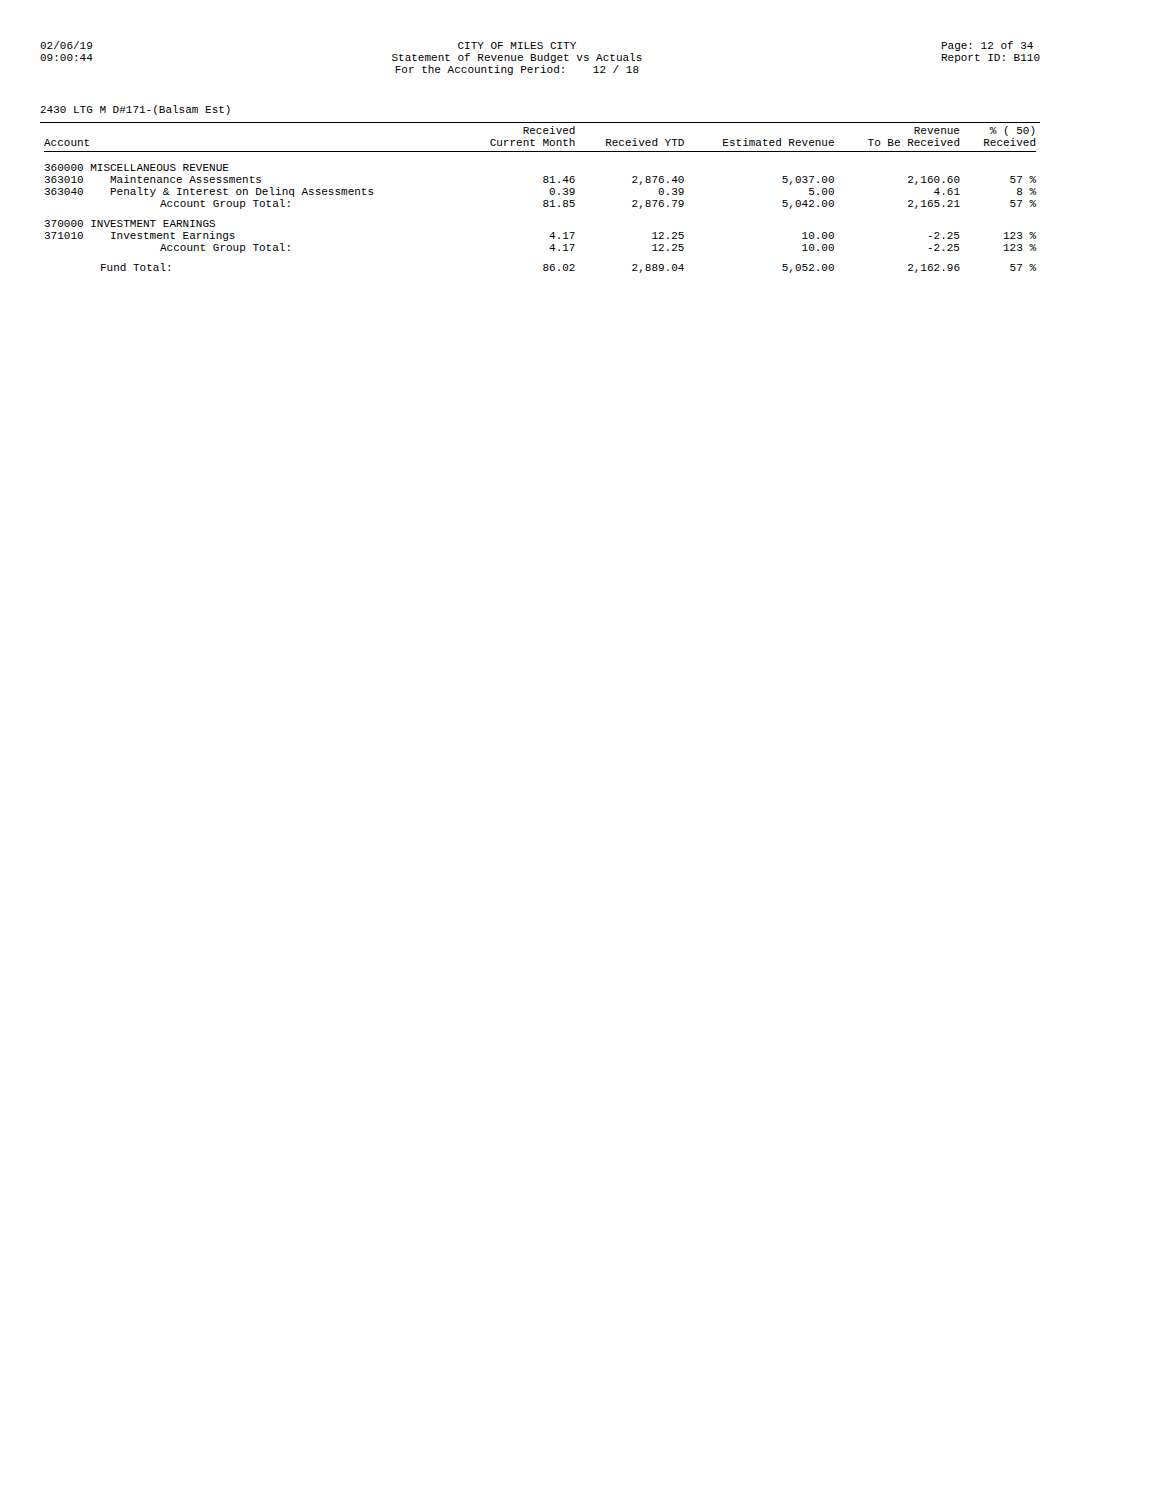02/06/19
09:00:44
CITY OF MILES CITY
Statement of Revenue Budget vs Actuals
For the Accounting Period: 12 / 18
Page: 12 of 34
Report ID: B110
2430 LTG M D#171-(Balsam Est)
| | Received | | | Revenue | % ( 50) |
| Account | Current Month | Received YTD | Estimated Revenue | To Be Received | Received |
| 360000 MISCELLANEOUS REVENUE |
| 363010 Maintenance Assessments | 81.46 | 2,876.40 | 5,037.00 | 2,160.60 | 57 % |
| 363040 Penalty & Interest on Delinq Assessments | 0.39 | 0.39 | 5.00 | 4.61 | 8 % |
| Account Group Total: | 81.85 | 2,876.79 | 5,042.00 | 2,165.21 | 57 % |
| 370000 INVESTMENT EARNINGS |
| 371010 Investment Earnings | 4.17 | 12.25 | 10.00 | -2.25 | 123 % |
| Account Group Total: | 4.17 | 12.25 | 10.00 | -2.25 | 123 % |
| Fund Total: | 86.02 | 2,889.04 | 5,052.00 | 2,162.96 | 57 % |